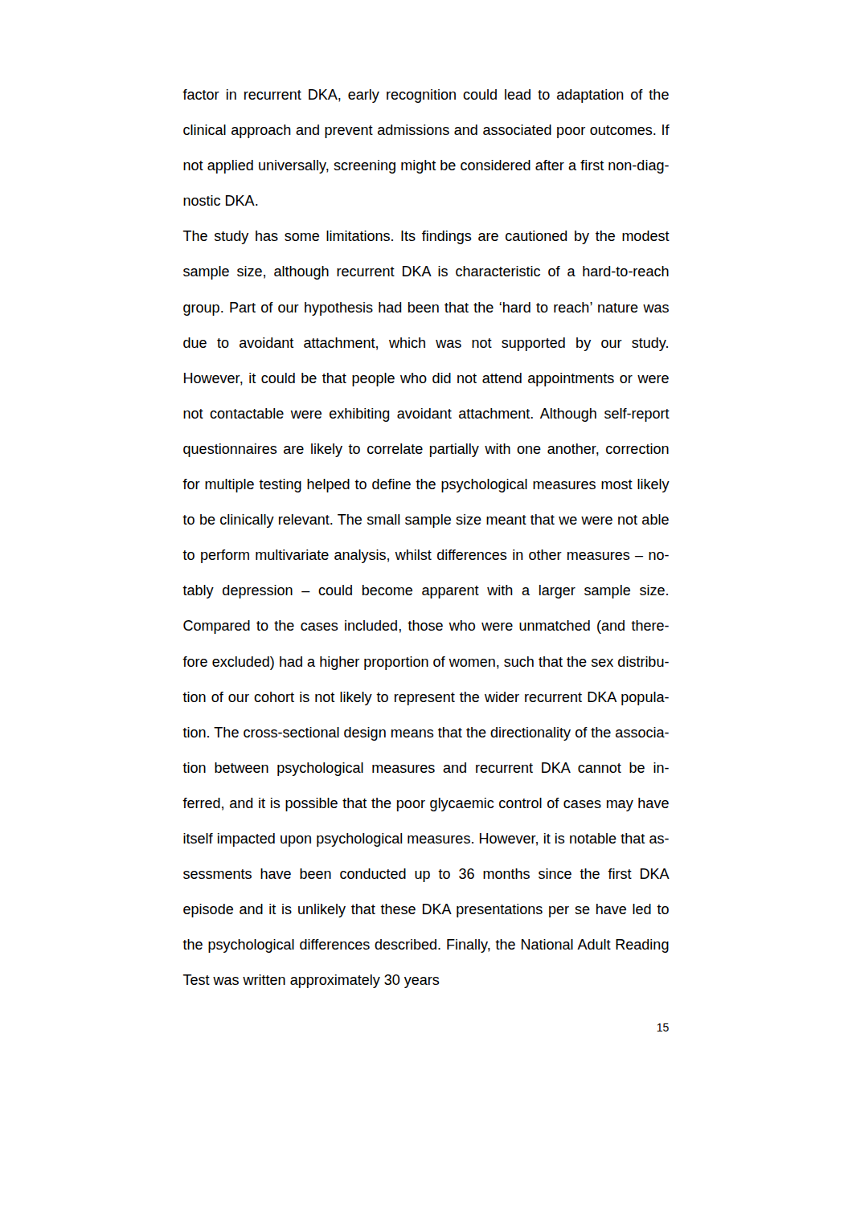factor in recurrent DKA, early recognition could lead to adaptation of the clinical approach and prevent admissions and associated poor outcomes. If not applied universally, screening might be considered after a first non-diagnostic DKA.
The study has some limitations. Its findings are cautioned by the modest sample size, although recurrent DKA is characteristic of a hard-to-reach group. Part of our hypothesis had been that the ‘hard to reach’ nature was due to avoidant attachment, which was not supported by our study. However, it could be that people who did not attend appointments or were not contactable were exhibiting avoidant attachment. Although self-report questionnaires are likely to correlate partially with one another, correction for multiple testing helped to define the psychological measures most likely to be clinically relevant. The small sample size meant that we were not able to perform multivariate analysis, whilst differences in other measures – notably depression – could become apparent with a larger sample size. Compared to the cases included, those who were unmatched (and therefore excluded) had a higher proportion of women, such that the sex distribution of our cohort is not likely to represent the wider recurrent DKA population. The cross-sectional design means that the directionality of the association between psychological measures and recurrent DKA cannot be inferred, and it is possible that the poor glycaemic control of cases may have itself impacted upon psychological measures. However, it is notable that assessments have been conducted up to 36 months since the first DKA episode and it is unlikely that these DKA presentations per se have led to the psychological differences described. Finally, the National Adult Reading Test was written approximately 30 years
15